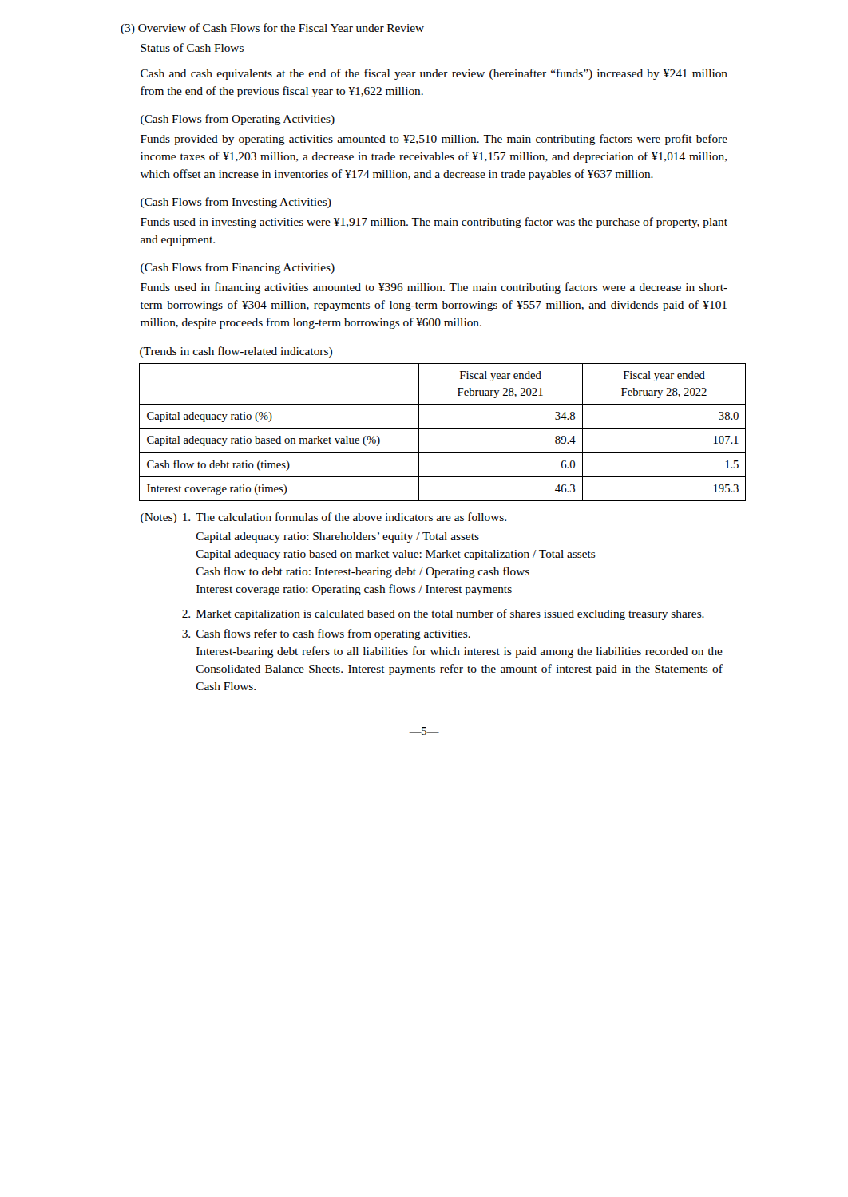(3) Overview of Cash Flows for the Fiscal Year under Review
Status of Cash Flows
Cash and cash equivalents at the end of the fiscal year under review (hereinafter “funds”) increased by ¥241 million from the end of the previous fiscal year to ¥1,622 million.
(Cash Flows from Operating Activities)
Funds provided by operating activities amounted to ¥2,510 million. The main contributing factors were profit before income taxes of ¥1,203 million, a decrease in trade receivables of ¥1,157 million, and depreciation of ¥1,014 million, which offset an increase in inventories of ¥174 million, and a decrease in trade payables of ¥637 million.
(Cash Flows from Investing Activities)
Funds used in investing activities were ¥1,917 million. The main contributing factor was the purchase of property, plant and equipment.
(Cash Flows from Financing Activities)
Funds used in financing activities amounted to ¥396 million. The main contributing factors were a decrease in short-term borrowings of ¥304 million, repayments of long-term borrowings of ¥557 million, and dividends paid of ¥101 million, despite proceeds from long-term borrowings of ¥600 million.
(Trends in cash flow-related indicators)
| | Fiscal year ended February 28, 2021 | Fiscal year ended February 28, 2022 |
| --- | --- | --- |
| Capital adequacy ratio (%) | 34.8 | 38.0 |
| Capital adequacy ratio based on market value (%) | 89.4 | 107.1 |
| Cash flow to debt ratio (times) | 6.0 | 1.5 |
| Interest coverage ratio (times) | 46.3 | 195.3 |
| (Notes) | 1. | The calculation formulas of the above indicators are as follows. Capital adequacy ratio: Shareholders’ equity / Total assets Capital adequacy ratio based on market value: Market capitalization / Total assets Cash flow to debt ratio: Interest-bearing debt / Operating cash flows Interest coverage ratio: Operating cash flows / Interest payments |
| | 2. | Market capitalization is calculated based on the total number of shares issued excluding treasury shares. |
| | 3. | Cash flows refer to cash flows from operating activities. Interest-bearing debt refers to all liabilities for which interest is paid among the liabilities recorded on the Consolidated Balance Sheets. Interest payments refer to the amount of interest paid in the Statements of Cash Flows. |
—5—